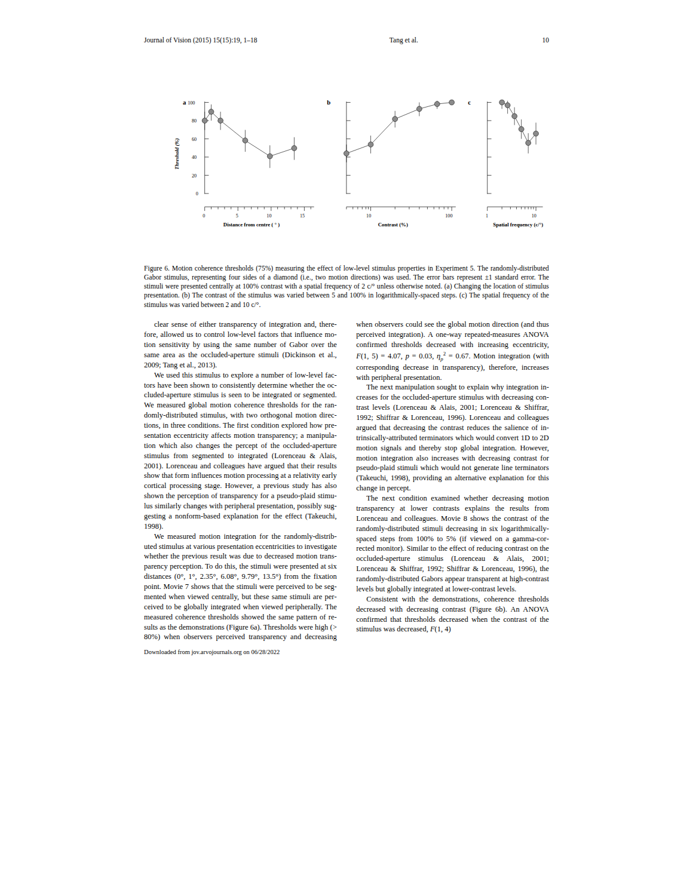Journal of Vision (2015) 15(15):19, 1–18
Tang et al.
10
a 100 80 60 40 20 0 Threshold (%) 0 5 10 15 Distance from centre ( ° ) b 10 100 Contrast (%) c 1 10 Spatial frequency (c/°)
Figure 6. Motion coherence thresholds (75%) measuring the effect of low-level stimulus properties in Experiment 5. The randomly-distributed Gabor stimulus, representing four sides of a diamond (i.e., two motion directions) was used. The error bars represent ±1 standard error. The stimuli were presented centrally at 100% contrast with a spatial frequency of 2 c/° unless otherwise noted. (a) Changing the location of stimulus presentation. (b) The contrast of the stimulus was varied between 5 and 100% in logarithmically-spaced steps. (c) The spatial frequency of the stimulus was varied between 2 and 10 c/°.
clear sense of either transparency of integration and, therefore, allowed us to control low-level factors that influence motion sensitivity by using the same number of Gabor over the same area as the occluded-aperture stimuli (Dickinson et al., 2009; Tang et al., 2013).
We used this stimulus to explore a number of low-level factors have been shown to consistently determine whether the occluded-aperture stimulus is seen to be integrated or segmented. We measured global motion coherence thresholds for the randomly-distributed stimulus, with two orthogonal motion directions, in three conditions. The first condition explored how presentation eccentricity affects motion transparency; a manipulation which also changes the percept of the occluded-aperture stimulus from segmented to integrated (Lorenceau & Alais, 2001). Lorenceau and colleagues have argued that their results show that form influences motion processing at a relativity early cortical processing stage. However, a previous study has also shown the perception of transparency for a pseudo-plaid stimulus similarly changes with peripheral presentation, possibly suggesting a nonform-based explanation for the effect (Takeuchi, 1998).
We measured motion integration for the randomly-distributed stimulus at various presentation eccentricities to investigate whether the previous result was due to decreased motion transparency perception. To do this, the stimuli were presented at six distances (0°, 1°, 2.35°, 6.08°, 9.79°, 13.5°) from the fixation point. Movie 7 shows that the stimuli were perceived to be segmented when viewed centrally, but these same stimuli are perceived to be globally integrated when viewed peripherally. The measured coherence thresholds showed the same pattern of results as the demonstrations (Figure 6a). Thresholds were high (> 80%) when observers perceived transparency and decreasing when observers could see the global motion direction (and thus perceived integration). A one-way repeated-measures ANOVA confirmed thresholds decreased with increasing eccentricity, F(1, 5) = 4.07, p = 0.03, ηp2 = 0.67. Motion integration (with corresponding decrease in transparency), therefore, increases with peripheral presentation.
The next manipulation sought to explain why integration increases for the occluded-aperture stimulus with decreasing contrast levels (Lorenceau & Alais, 2001; Lorenceau & Shiffrar, 1992; Shiffrar & Lorenceau, 1996). Lorenceau and colleagues argued that decreasing the contrast reduces the salience of intrinsically-attributed terminators which would convert 1D to 2D motion signals and thereby stop global integration. However, motion integration also increases with decreasing contrast for pseudo-plaid stimuli which would not generate line terminators (Takeuchi, 1998), providing an alternative explanation for this change in percept.
The next condition examined whether decreasing motion transparency at lower contrasts explains the results from Lorenceau and colleagues. Movie 8 shows the contrast of the randomly-distributed stimuli decreasing in six logarithmically-spaced steps from 100% to 5% (if viewed on a gamma-corrected monitor). Similar to the effect of reducing contrast on the occluded-aperture stimulus (Lorenceau & Alais, 2001; Lorenceau & Shiffrar, 1992; Shiffrar & Lorenceau, 1996), the randomly-distributed Gabors appear transparent at high-contrast levels but globally integrated at lower-contrast levels.
Consistent with the demonstrations, coherence thresholds decreased with decreasing contrast (Figure 6b). An ANOVA confirmed that thresholds decreased when the contrast of the stimulus was decreased, F(1, 4)
Downloaded from jov.arvojournals.org on 06/28/2022